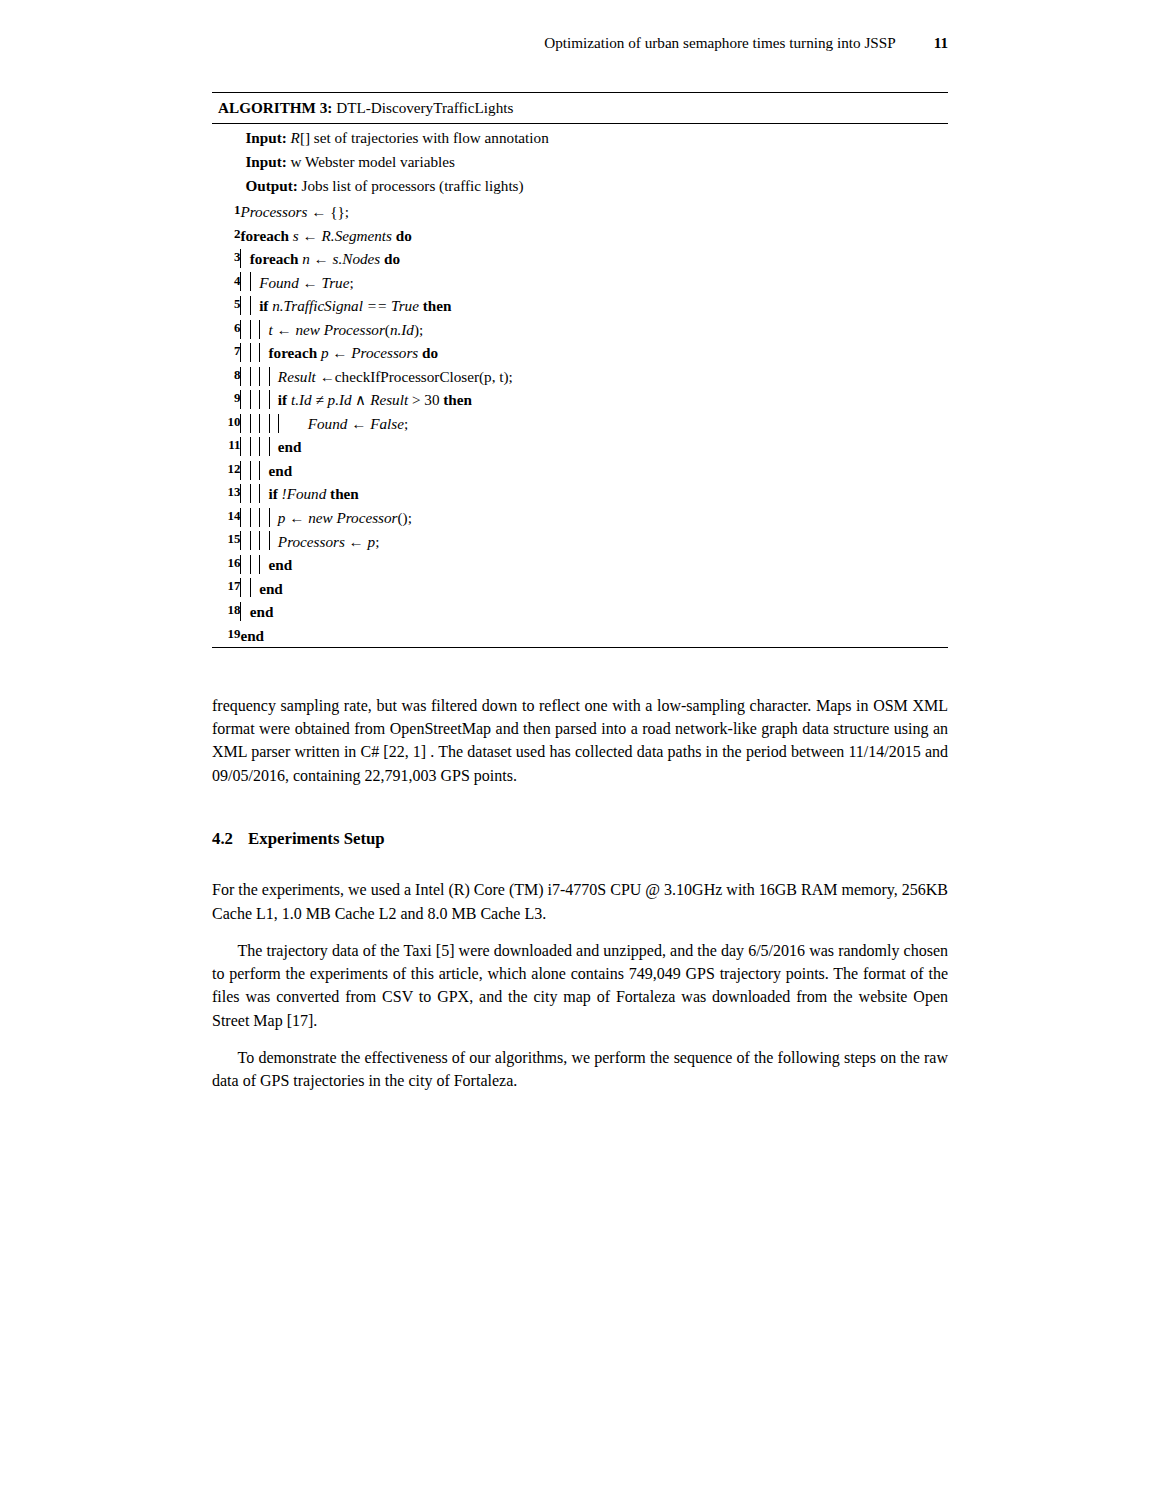Optimization of urban semaphore times turning into JSSP 11
ALGORITHM 3: DTL-DiscoveryTrafficLights
Input: R[] set of trajectories with flow annotation
Input: w Webster model variables
Output: Jobs list of processors (traffic lights)
| 1 | Processors ← {}; |
| 2 | foreach s ← R.Segments do |
| 3 | foreach n ← s.Nodes do |
| 4 | Found ← True ; |
| 5 | if n.TrafficSignal == True then |
| 6 | t ← new Processor ( n.Id ); |
| 7 | foreach p ← Processors do |
| 8 | Result ←checkIfProcessorCloser(p, t); |
| 9 | if t.Id ≠ p.Id ∧ Result > 30 then |
| 10 | Found ← False ; |
| 11 | end |
| 12 | end |
| 13 | if !Found then |
| 14 | p ← new Processor (); |
| 15 | Processors ← p ; |
| 16 | end |
| 17 | end |
| 18 | end |
| 19 | end |
frequency sampling rate, but was filtered down to reflect one with a low-sampling character. Maps in OSM XML format were obtained from OpenStreetMap and then parsed into a road network-like graph data structure using an XML parser written in C# [22, 1] . The dataset used has collected data paths in the period between 11/14/2015 and 09/05/2016, containing 22,791,003 GPS points.
4.2 Experiments Setup
For the experiments, we used a Intel (R) Core (TM) i7-4770S CPU @ 3.10GHz with 16GB RAM memory, 256KB Cache L1, 1.0 MB Cache L2 and 8.0 MB Cache L3.
The trajectory data of the Taxi [5] were downloaded and unzipped, and the day 6/5/2016 was randomly chosen to perform the experiments of this article, which alone contains 749,049 GPS trajectory points. The format of the files was converted from CSV to GPX, and the city map of Fortaleza was downloaded from the website Open Street Map [17].
To demonstrate the effectiveness of our algorithms, we perform the sequence of the following steps on the raw data of GPS trajectories in the city of Fortaleza.